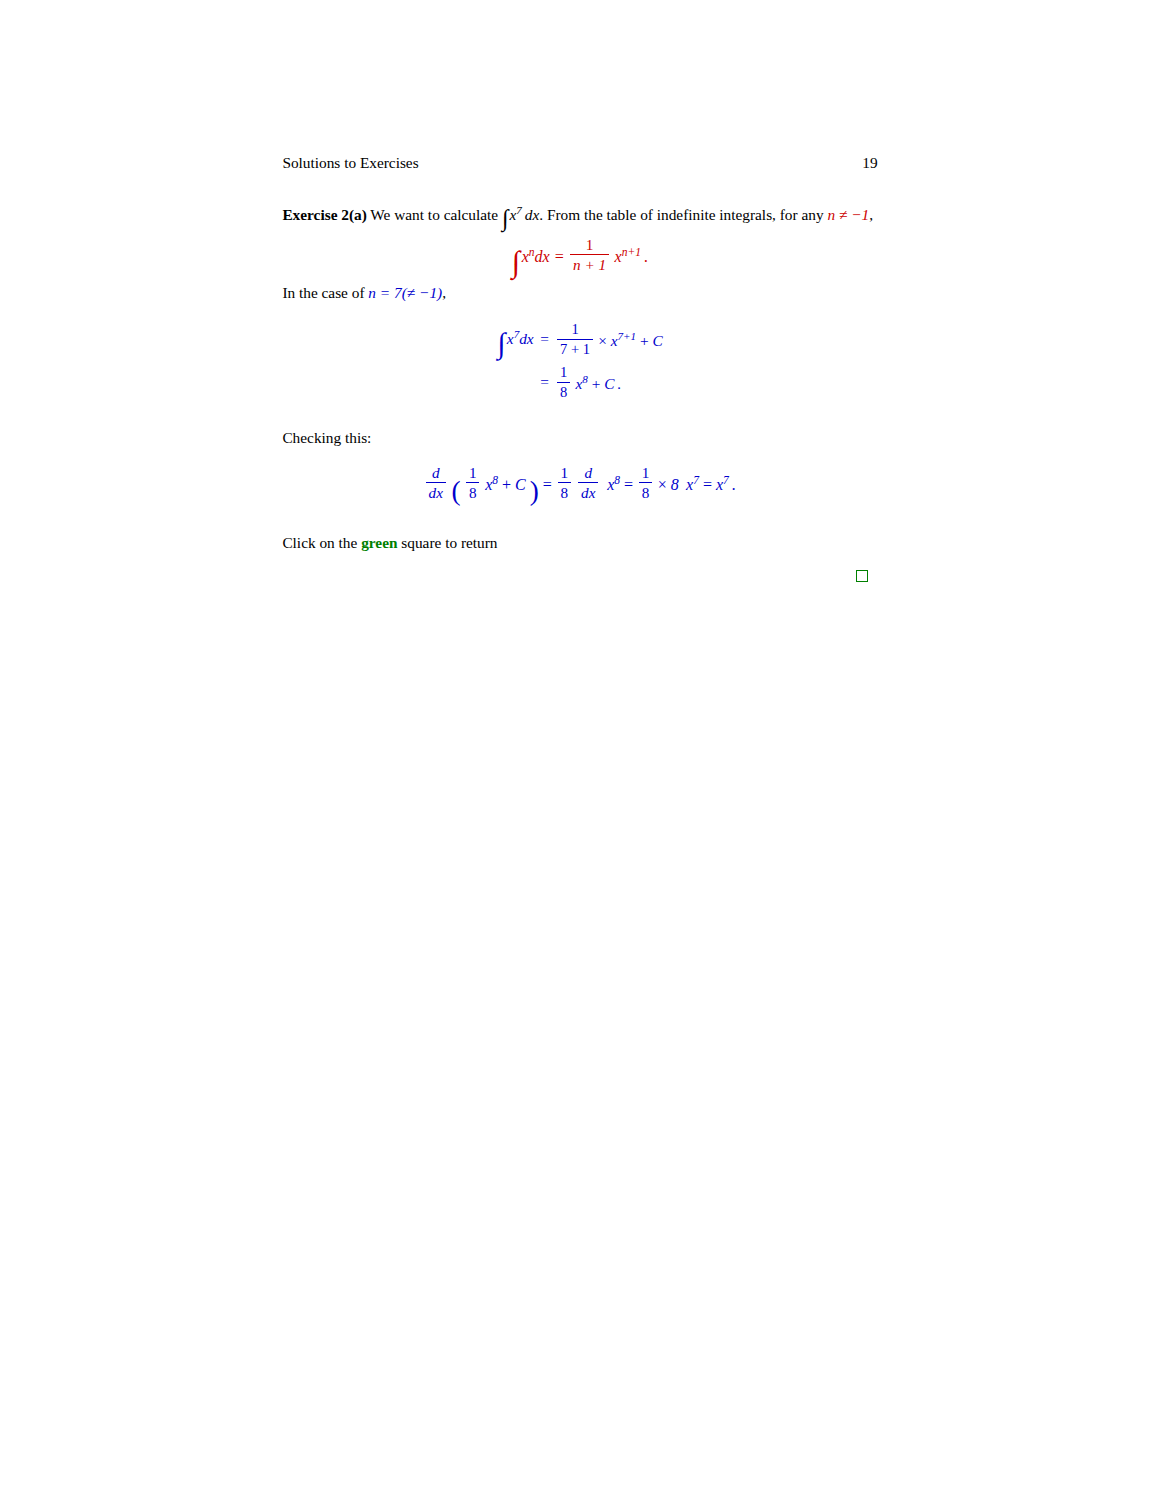Solutions to Exercises
19
Exercise 2(a) We want to calculate ∫x7 dx. From the table of indefinite integrals, for any n ≠ −1,
∫xndx = 1 n + 1 xn+1 .
In the case of n = 7(≠ −1),
| ∫ x 7 dx | = | 1 7 + 1 × x 7+1 + C |
| | = | 1 8 x 8 + C . |
Checking this:
ddx ( 18 x8 + C ) = 18 ddx  x8 = 18 × 8  x7 = x7 .
Click on the green square to return